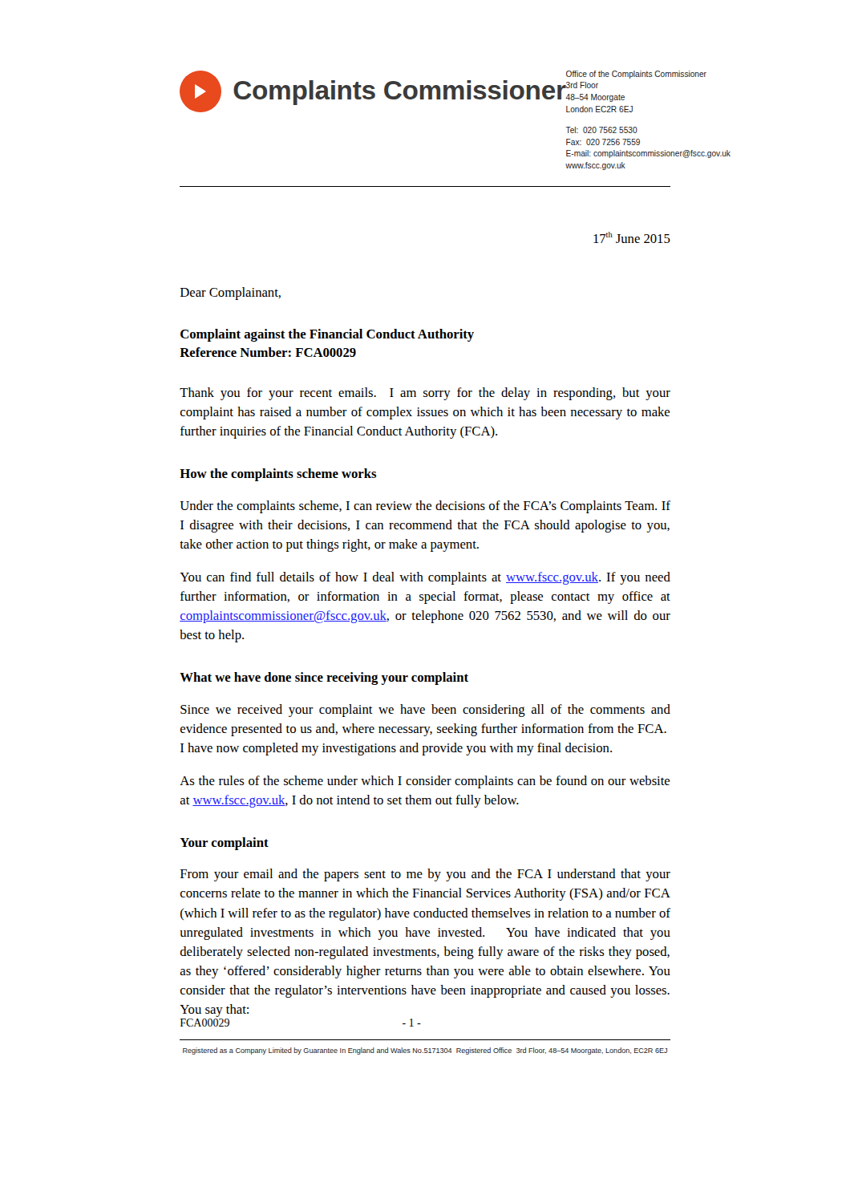Complaints Commissioner
Office of the Complaints Commissioner
3rd Floor
48–54 Moorgate
London EC2R 6EJ
Tel: 020 7562 5530
Fax: 020 7256 7559
E-mail: complaintscommissioner@fscc.gov.uk
www.fscc.gov.uk
17th June 2015
Dear Complainant,
Complaint against the Financial Conduct Authority
Reference Number: FCA00029
Thank you for your recent emails. I am sorry for the delay in responding, but your complaint has raised a number of complex issues on which it has been necessary to make further inquiries of the Financial Conduct Authority (FCA).
How the complaints scheme works
Under the complaints scheme, I can review the decisions of the FCA’s Complaints Team. If I disagree with their decisions, I can recommend that the FCA should apologise to you, take other action to put things right, or make a payment.
You can find full details of how I deal with complaints at www.fscc.gov.uk. If you need further information, or information in a special format, please contact my office at complaintscommissioner@fscc.gov.uk, or telephone 020 7562 5530, and we will do our best to help.
What we have done since receiving your complaint
Since we received your complaint we have been considering all of the comments and evidence presented to us and, where necessary, seeking further information from the FCA. I have now completed my investigations and provide you with my final decision.
As the rules of the scheme under which I consider complaints can be found on our website at www.fscc.gov.uk, I do not intend to set them out fully below.
Your complaint
From your email and the papers sent to me by you and the FCA I understand that your concerns relate to the manner in which the Financial Services Authority (FSA) and/or FCA (which I will refer to as the regulator) have conducted themselves in relation to a number of unregulated investments in which you have invested. You have indicated that you deliberately selected non-regulated investments, being fully aware of the risks they posed, as they ‘offered’ considerably higher returns than you were able to obtain elsewhere. You consider that the regulator’s interventions have been inappropriate and caused you losses. You say that:
FCA00029 - 1 -
Registered as a Company Limited by Guarantee In England and Wales No.5171304 Registered Office 3rd Floor, 48–54 Moorgate, London, EC2R 6EJ